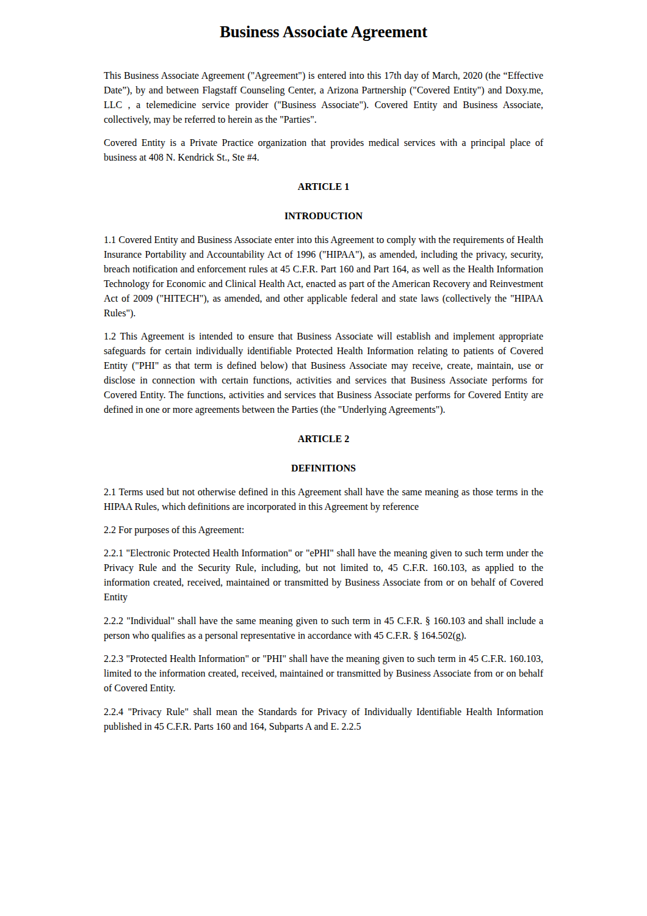Business Associate Agreement
This Business Associate Agreement ("Agreement") is entered into this 17th day of March, 2020 (the “Effective Date”), by and between Flagstaff Counseling Center, a Arizona Partnership ("Covered Entity") and Doxy.me, LLC , a telemedicine service provider ("Business Associate"). Covered Entity and Business Associate, collectively, may be referred to herein as the "Parties".
Covered Entity is a Private Practice organization that provides medical services with a principal place of business at 408 N. Kendrick St., Ste #4.
ARTICLE 1
INTRODUCTION
1.1 Covered Entity and Business Associate enter into this Agreement to comply with the requirements of Health Insurance Portability and Accountability Act of 1996 ("HIPAA"), as amended, including the privacy, security, breach notification and enforcement rules at 45 C.F.R. Part 160 and Part 164, as well as the Health Information Technology for Economic and Clinical Health Act, enacted as part of the American Recovery and Reinvestment Act of 2009 ("HITECH"), as amended, and other applicable federal and state laws (collectively the "HIPAA Rules").
1.2 This Agreement is intended to ensure that Business Associate will establish and implement appropriate safeguards for certain individually identifiable Protected Health Information relating to patients of Covered Entity ("PHI" as that term is defined below) that Business Associate may receive, create, maintain, use or disclose in connection with certain functions, activities and services that Business Associate performs for Covered Entity. The functions, activities and services that Business Associate performs for Covered Entity are defined in one or more agreements between the Parties (the "Underlying Agreements").
ARTICLE 2
DEFINITIONS
2.1 Terms used but not otherwise defined in this Agreement shall have the same meaning as those terms in the HIPAA Rules, which definitions are incorporated in this Agreement by reference
2.2 For purposes of this Agreement:
2.2.1 "Electronic Protected Health Information" or "ePHI" shall have the meaning given to such term under the Privacy Rule and the Security Rule, including, but not limited to, 45 C.F.R. 160.103, as applied to the information created, received, maintained or transmitted by Business Associate from or on behalf of Covered Entity
2.2.2 "Individual" shall have the same meaning given to such term in 45 C.F.R. § 160.103 and shall include a person who qualifies as a personal representative in accordance with 45 C.F.R. § 164.502(g).
2.2.3 "Protected Health Information" or "PHI" shall have the meaning given to such term in 45 C.F.R. 160.103, limited to the information created, received, maintained or transmitted by Business Associate from or on behalf of Covered Entity.
2.2.4 "Privacy Rule" shall mean the Standards for Privacy of Individually Identifiable Health Information published in 45 C.F.R. Parts 160 and 164, Subparts A and E. 2.2.5